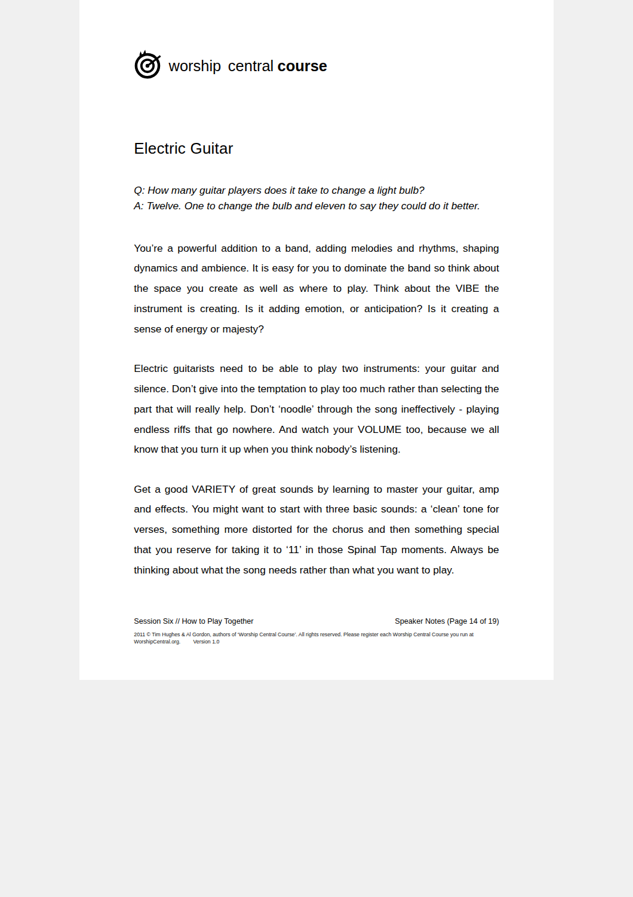Electric Guitar
Q: How many guitar players does it take to change a light bulb? A: Twelve. One to change the bulb and eleven to say they could do it better.
You’re a powerful addition to a band, adding melodies and rhythms, shaping dynamics and ambience. It is easy for you to dominate the band so think about the space you create as well as where to play. Think about the VIBE the instrument is creating. Is it adding emotion, or anticipation? Is it creating a sense of energy or majesty?
Electric guitarists need to be able to play two instruments: your guitar and silence. Don’t give into the temptation to play too much rather than selecting the part that will really help. Don’t ‘noodle’ through the song ineffectively - playing endless riffs that go nowhere. And watch your VOLUME too, because we all know that you turn it up when you think nobody’s listening.
Get a good VARIETY of great sounds by learning to master your guitar, amp and effects. You might want to start with three basic sounds: a ‘clean’ tone for verses, something more distorted for the chorus and then something special that you reserve for taking it to ‘11’ in those Spinal Tap moments. Always be thinking about what the song needs rather than what you want to play.
Session Six // How to Play Together
Speaker Notes (Page 14 of 19)
2011 © Tim Hughes & Al Gordon, authors of ‘Worship Central Course’. All rights reserved. Please register each Worship Central Course you run at WorshipCentral.org. Version 1.0